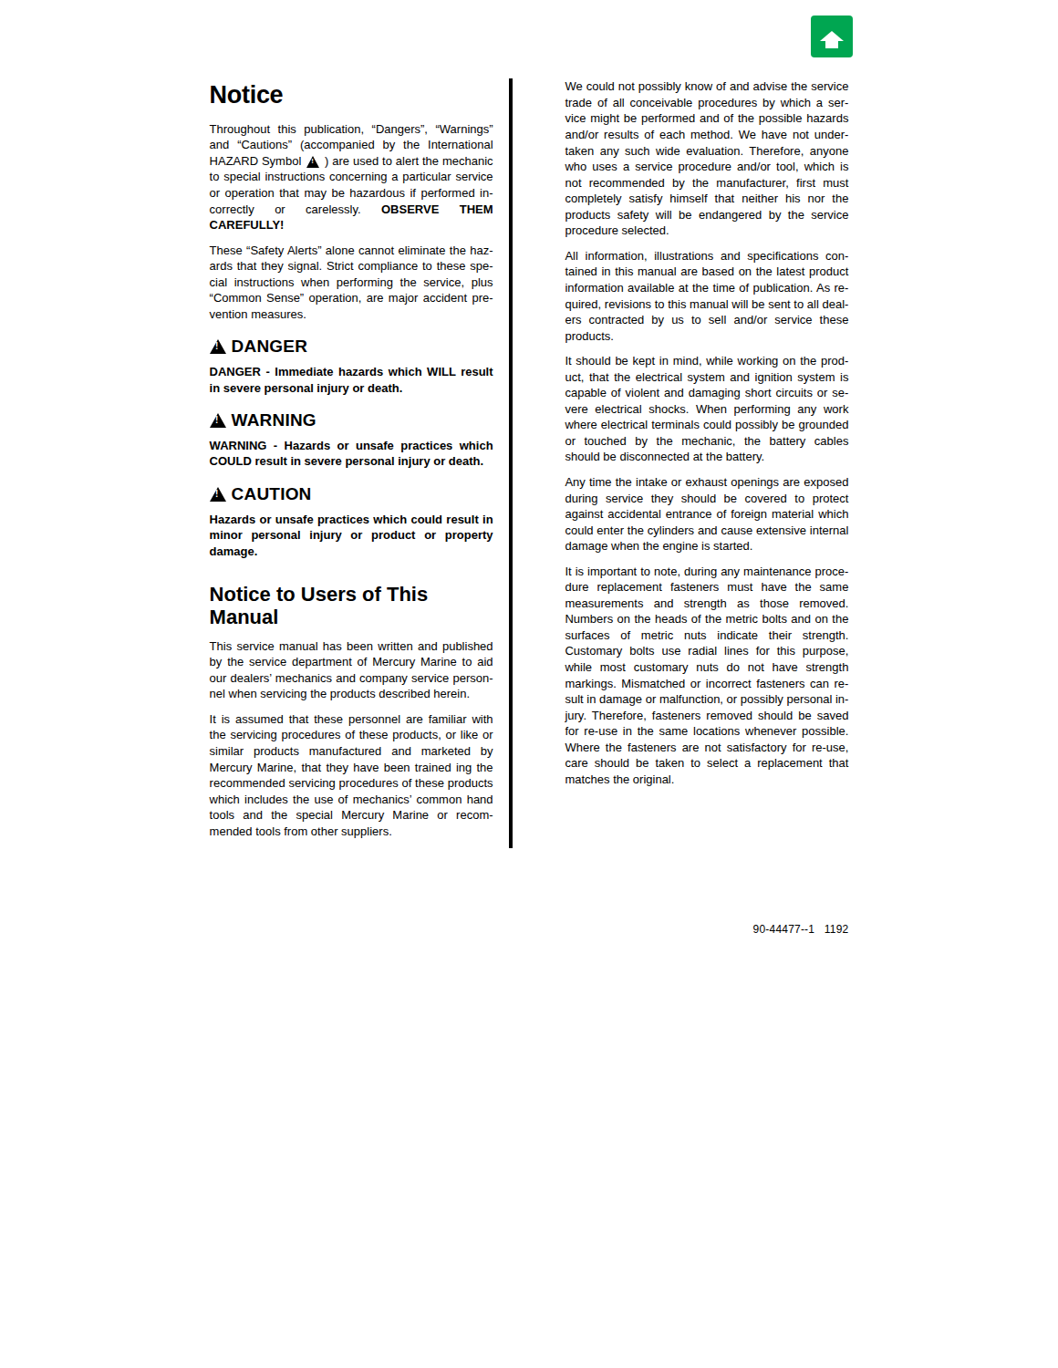Notice
Throughout this publication, “Dangers”, “Warnings” and “Cautions” (accompanied by the International HAZARD Symbol ) are used to alert the mechanic to special instructions concerning a particular service or operation that may be hazardous if performed incorrectly or carelessly. OBSERVE THEM CAREFULLY!
These “Safety Alerts” alone cannot eliminate the hazards that they signal. Strict compliance to these special instructions when performing the service, plus “Common Sense” operation, are major accident prevention measures.
DANGER
DANGER - Immediate hazards which WILL result in severe personal injury or death.
WARNING
WARNING - Hazards or unsafe practices which COULD result in severe personal injury or death.
CAUTION
Hazards or unsafe practices which could result in minor personal injury or product or property damage.
Notice to Users of This Manual
This service manual has been written and published by the service department of Mercury Marine to aid our dealers’ mechanics and company service personnel when servicing the products described herein.
It is assumed that these personnel are familiar with the servicing procedures of these products, or like or similar products manufactured and marketed by Mercury Marine, that they have been trained ing the recommended servicing procedures of these products which includes the use of mechanics’ common hand tools and the special Mercury Marine or recommended tools from other suppliers.
We could not possibly know of and advise the service trade of all conceivable procedures by which a service might be performed and of the possible hazards and/or results of each method. We have not undertaken any such wide evaluation. Therefore, anyone who uses a service procedure and/or tool, which is not recommended by the manufacturer, first must completely satisfy himself that neither his nor the products safety will be endangered by the service procedure selected.
All information, illustrations and specifications contained in this manual are based on the latest product information available at the time of publication. As required, revisions to this manual will be sent to all dealers contracted by us to sell and/or service these products.
It should be kept in mind, while working on the product, that the electrical system and ignition system is capable of violent and damaging short circuits or severe electrical shocks. When performing any work where electrical terminals could possibly be grounded or touched by the mechanic, the battery cables should be disconnected at the battery.
Any time the intake or exhaust openings are exposed during service they should be covered to protect against accidental entrance of foreign material which could enter the cylinders and cause extensive internal damage when the engine is started.
It is important to note, during any maintenance procedure replacement fasteners must have the same measurements and strength as those removed. Numbers on the heads of the metric bolts and on the surfaces of metric nuts indicate their strength. Customary bolts use radial lines for this purpose, while most customary nuts do not have strength markings. Mismatched or incorrect fasteners can result in damage or malfunction, or possibly personal injury. Therefore, fasteners removed should be saved for re-use in the same locations whenever possible. Where the fasteners are not satisfactory for re-use, care should be taken to select a replacement that matches the original.
90-44477--1 1192